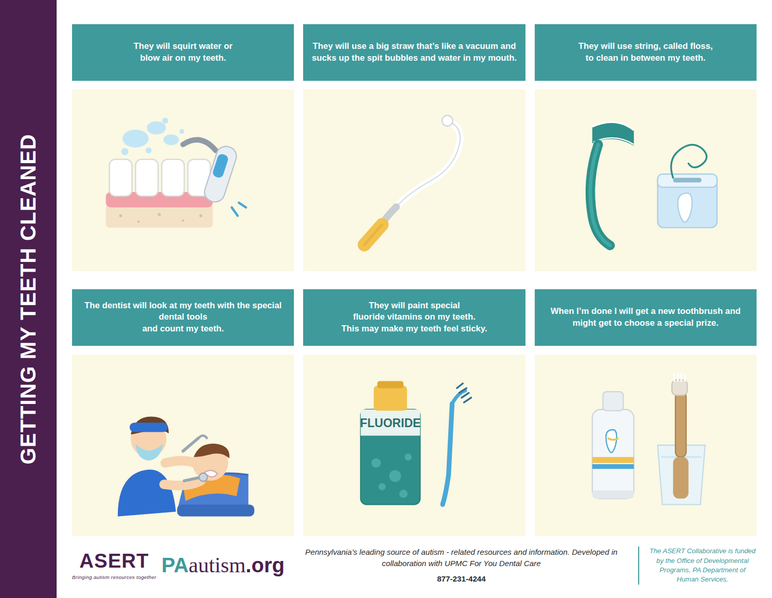Getting My Teeth Cleaned
They will squirt water or
blow air on my teeth.
They will use a big straw that’s like a vacuum and sucks up the spit bubbles and water in my mouth.
They will use string, called floss,
to clean in between my teeth.
The dentist will look at my teeth with the special dental tools
and count my teeth.
They will paint special
fluoride vitamins on my teeth.
This may make my teeth feel sticky.
FLUORIDE
When I’m done I will get a new toothbrush and might get to choose a special prize.
ASERT Bringing autism resources together
PA autism.org
Pennsylvania’s leading source of autism - related resources and information. Developed in collaboration with UPMC For You Dental Care 877-231-4244
The ASERT Collaborative is funded by the Office of Developmental Programs, PA Department of Human Services.